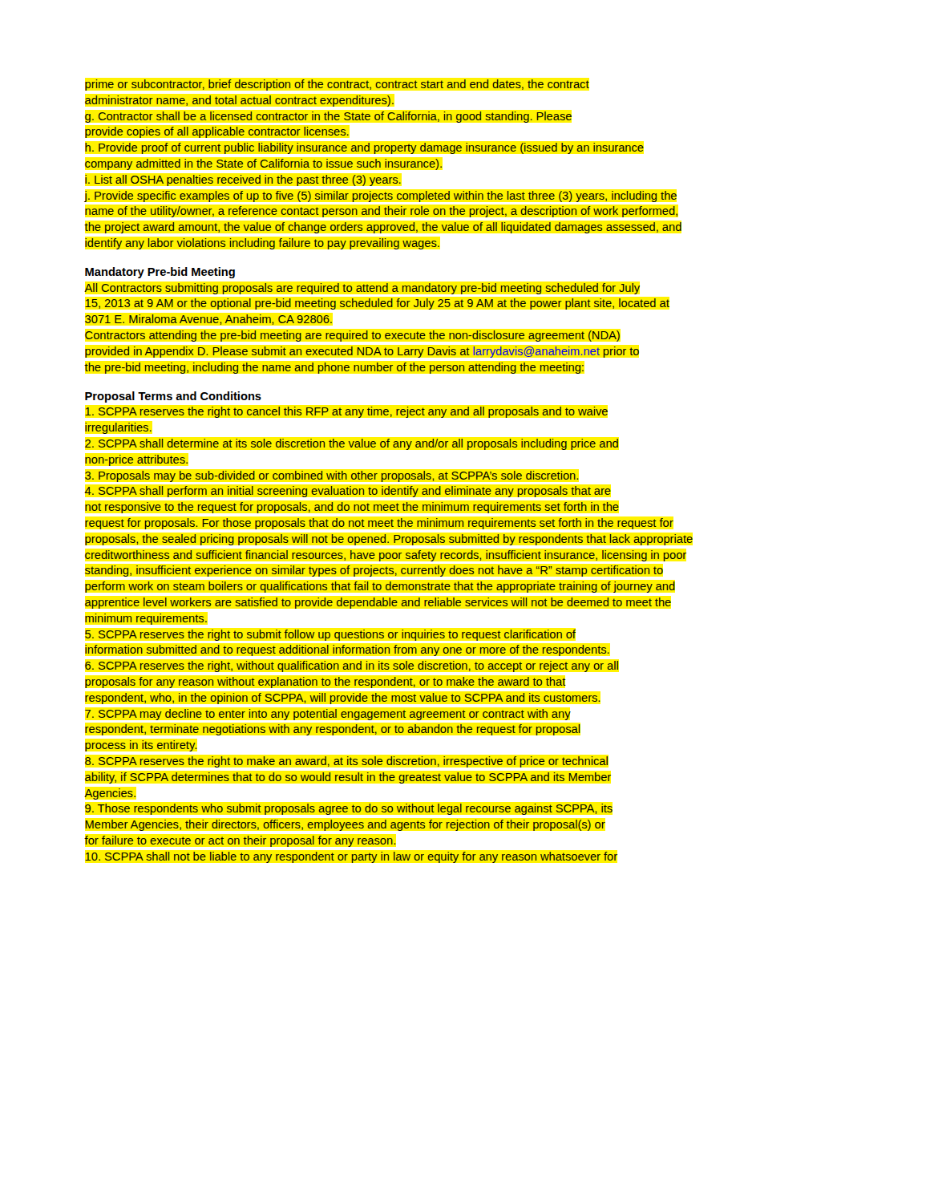prime or subcontractor, brief description of the contract, contract start and end dates, the contract
administrator name, and total actual contract expenditures).
g. Contractor shall be a licensed contractor in the State of California, in good standing. Please
provide copies of all applicable contractor licenses.
h. Provide proof of current public liability insurance and property damage insurance (issued by an insurance
company admitted in the State of California to issue such insurance).
i. List all OSHA penalties received in the past three (3) years.
j. Provide specific examples of up to five (5) similar projects completed within the last three (3) years, including the
name of the utility/owner, a reference contact person and their role on the project, a description of work performed,
the project award amount, the value of change orders approved, the value of all liquidated damages assessed, and
identify any labor violations including failure to pay prevailing wages.
Mandatory Pre-bid Meeting
All Contractors submitting proposals are required to attend a mandatory pre-bid meeting scheduled for July
15, 2013 at 9 AM or the optional pre-bid meeting scheduled for July 25 at 9 AM at the power plant site, located at
3071 E. Miraloma Avenue, Anaheim, CA 92806.
Contractors attending the pre-bid meeting are required to execute the non-disclosure agreement (NDA)
provided in Appendix D. Please submit an executed NDA to Larry Davis at larrydavis@anaheim.net prior to
the pre-bid meeting, including the name and phone number of the person attending the meeting:
Proposal Terms and Conditions
1. SCPPA reserves the right to cancel this RFP at any time, reject any and all proposals and to waive
irregularities.
2. SCPPA shall determine at its sole discretion the value of any and/or all proposals including price and
non-price attributes.
3. Proposals may be sub-divided or combined with other proposals, at SCPPA’s sole discretion.
4. SCPPA shall perform an initial screening evaluation to identify and eliminate any proposals that are
not responsive to the request for proposals, and do not meet the minimum requirements set forth in the
request for proposals. For those proposals that do not meet the minimum requirements set forth in the request for
proposals, the sealed pricing proposals will not be opened. Proposals submitted by respondents that lack appropriate
creditworthiness and sufficient financial resources, have poor safety records, insufficient insurance, licensing in poor
standing, insufficient experience on similar types of projects, currently does not have a “R” stamp certification to
perform work on steam boilers or qualifications that fail to demonstrate that the appropriate training of journey and
apprentice level workers are satisfied to provide dependable and reliable services will not be deemed to meet the
minimum requirements.
5. SCPPA reserves the right to submit follow up questions or inquiries to request clarification of
information submitted and to request additional information from any one or more of the respondents.
6. SCPPA reserves the right, without qualification and in its sole discretion, to accept or reject any or all
proposals for any reason without explanation to the respondent, or to make the award to that
respondent, who, in the opinion of SCPPA, will provide the most value to SCPPA and its customers.
7. SCPPA may decline to enter into any potential engagement agreement or contract with any
respondent, terminate negotiations with any respondent, or to abandon the request for proposal
process in its entirety.
8. SCPPA reserves the right to make an award, at its sole discretion, irrespective of price or technical
ability, if SCPPA determines that to do so would result in the greatest value to SCPPA and its Member
Agencies.
9. Those respondents who submit proposals agree to do so without legal recourse against SCPPA, its
Member Agencies, their directors, officers, employees and agents for rejection of their proposal(s) or
for failure to execute or act on their proposal for any reason.
10. SCPPA shall not be liable to any respondent or party in law or equity for any reason whatsoever for